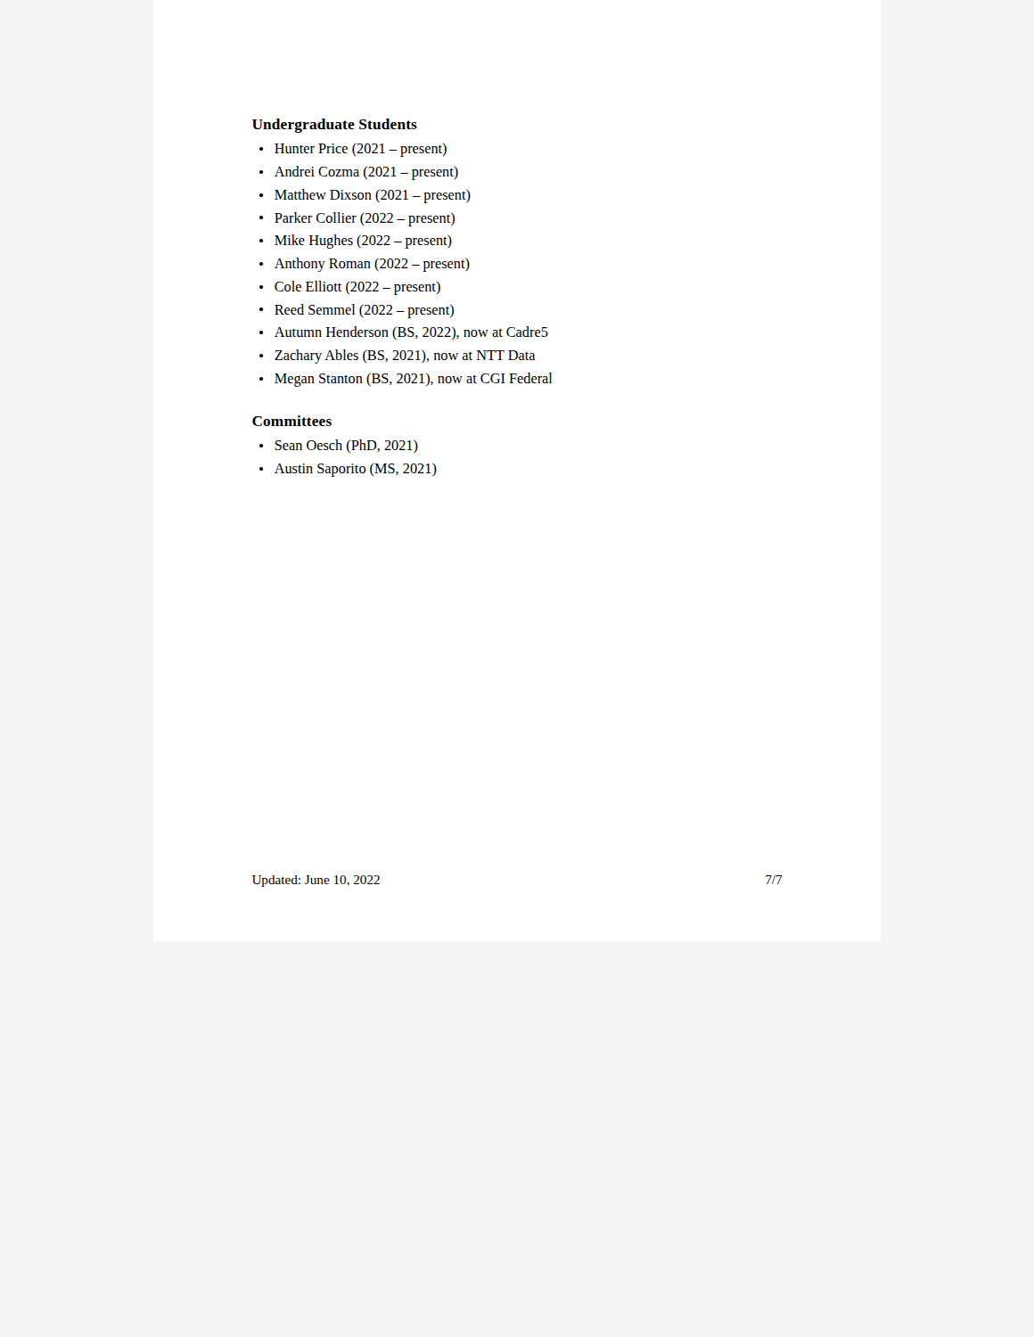Undergraduate Students
Hunter Price (2021 – present)
Andrei Cozma (2021 – present)
Matthew Dixson (2021 – present)
Parker Collier (2022 – present)
Mike Hughes (2022 – present)
Anthony Roman (2022 – present)
Cole Elliott (2022 – present)
Reed Semmel (2022 – present)
Autumn Henderson (BS, 2022), now at Cadre5
Zachary Ables (BS, 2021), now at NTT Data
Megan Stanton (BS, 2021), now at CGI Federal
Committees
Sean Oesch (PhD, 2021)
Austin Saporito (MS, 2021)
Updated: June 10, 2022 7/7